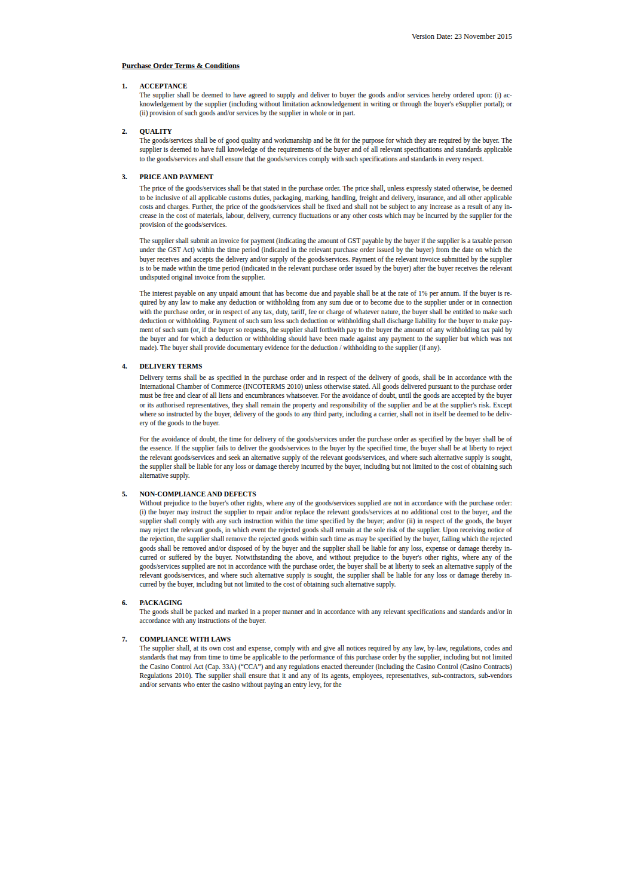Version Date: 23 November 2015
Purchase Order Terms & Conditions
Acceptance
The supplier shall be deemed to have agreed to supply and deliver to buyer the goods and/or services hereby ordered upon: (i) acknowledgement by the supplier (including without limitation acknowledgement in writing or through the buyer's eSupplier portal); or (ii) provision of such goods and/or services by the supplier in whole or in part.
Quality
The goods/services shall be of good quality and workmanship and be fit for the purpose for which they are required by the buyer. The supplier is deemed to have full knowledge of the requirements of the buyer and of all relevant specifications and standards applicable to the goods/services and shall ensure that the goods/services comply with such specifications and standards in every respect.
Price and Payment
The price of the goods/services shall be that stated in the purchase order. The price shall, unless expressly stated otherwise, be deemed to be inclusive of all applicable customs duties, packaging, marking, handling, freight and delivery, insurance, and all other applicable costs and charges. Further, the price of the goods/services shall be fixed and shall not be subject to any increase as a result of any increase in the cost of materials, labour, delivery, currency fluctuations or any other costs which may be incurred by the supplier for the provision of the goods/services.
The supplier shall submit an invoice for payment (indicating the amount of GST payable by the buyer if the supplier is a taxable person under the GST Act) within the time period (indicated in the relevant purchase order issued by the buyer) from the date on which the buyer receives and accepts the delivery and/or supply of the goods/services. Payment of the relevant invoice submitted by the supplier is to be made within the time period (indicated in the relevant purchase order issued by the buyer) after the buyer receives the relevant undisputed original invoice from the supplier.
The interest payable on any unpaid amount that has become due and payable shall be at the rate of 1% per annum. If the buyer is required by any law to make any deduction or withholding from any sum due or to become due to the supplier under or in connection with the purchase order, or in respect of any tax, duty, tariff, fee or charge of whatever nature, the buyer shall be entitled to make such deduction or withholding. Payment of such sum less such deduction or withholding shall discharge liability for the buyer to make payment of such sum (or, if the buyer so requests, the supplier shall forthwith pay to the buyer the amount of any withholding tax paid by the buyer and for which a deduction or withholding should have been made against any payment to the supplier but which was not made). The buyer shall provide documentary evidence for the deduction / withholding to the supplier (if any).
Delivery Terms
Delivery terms shall be as specified in the purchase order and in respect of the delivery of goods, shall be in accordance with the International Chamber of Commerce (INCOTERMS 2010) unless otherwise stated. All goods delivered pursuant to the purchase order must be free and clear of all liens and encumbrances whatsoever. For the avoidance of doubt, until the goods are accepted by the buyer or its authorised representatives, they shall remain the property and responsibility of the supplier and be at the supplier's risk. Except where so instructed by the buyer, delivery of the goods to any third party, including a carrier, shall not in itself be deemed to be delivery of the goods to the buyer.
For the avoidance of doubt, the time for delivery of the goods/services under the purchase order as specified by the buyer shall be of the essence. If the supplier fails to deliver the goods/services to the buyer by the specified time, the buyer shall be at liberty to reject the relevant goods/services and seek an alternative supply of the relevant goods/services, and where such alternative supply is sought, the supplier shall be liable for any loss or damage thereby incurred by the buyer, including but not limited to the cost of obtaining such alternative supply.
Non-Compliance and Defects
Without prejudice to the buyer's other rights, where any of the goods/services supplied are not in accordance with the purchase order: (i) the buyer may instruct the supplier to repair and/or replace the relevant goods/services at no additional cost to the buyer, and the supplier shall comply with any such instruction within the time specified by the buyer; and/or (ii) in respect of the goods, the buyer may reject the relevant goods, in which event the rejected goods shall remain at the sole risk of the supplier. Upon receiving notice of the rejection, the supplier shall remove the rejected goods within such time as may be specified by the buyer, failing which the rejected goods shall be removed and/or disposed of by the buyer and the supplier shall be liable for any loss, expense or damage thereby incurred or suffered by the buyer. Notwithstanding the above, and without prejudice to the buyer's other rights, where any of the goods/services supplied are not in accordance with the purchase order, the buyer shall be at liberty to seek an alternative supply of the relevant goods/services, and where such alternative supply is sought, the supplier shall be liable for any loss or damage thereby incurred by the buyer, including but not limited to the cost of obtaining such alternative supply.
Packaging
The goods shall be packed and marked in a proper manner and in accordance with any relevant specifications and standards and/or in accordance with any instructions of the buyer.
Compliance with Laws
The supplier shall, at its own cost and expense, comply with and give all notices required by any law, by-law, regulations, codes and standards that may from time to time be applicable to the performance of this purchase order by the supplier, including but not limited the Casino Control Act (Cap. 33A) (“CCA”) and any regulations enacted thereunder (including the Casino Control (Casino Contracts) Regulations 2010). The supplier shall ensure that it and any of its agents, employees, representatives, sub-contractors, sub-vendors and/or servants who enter the casino without paying an entry levy, for the